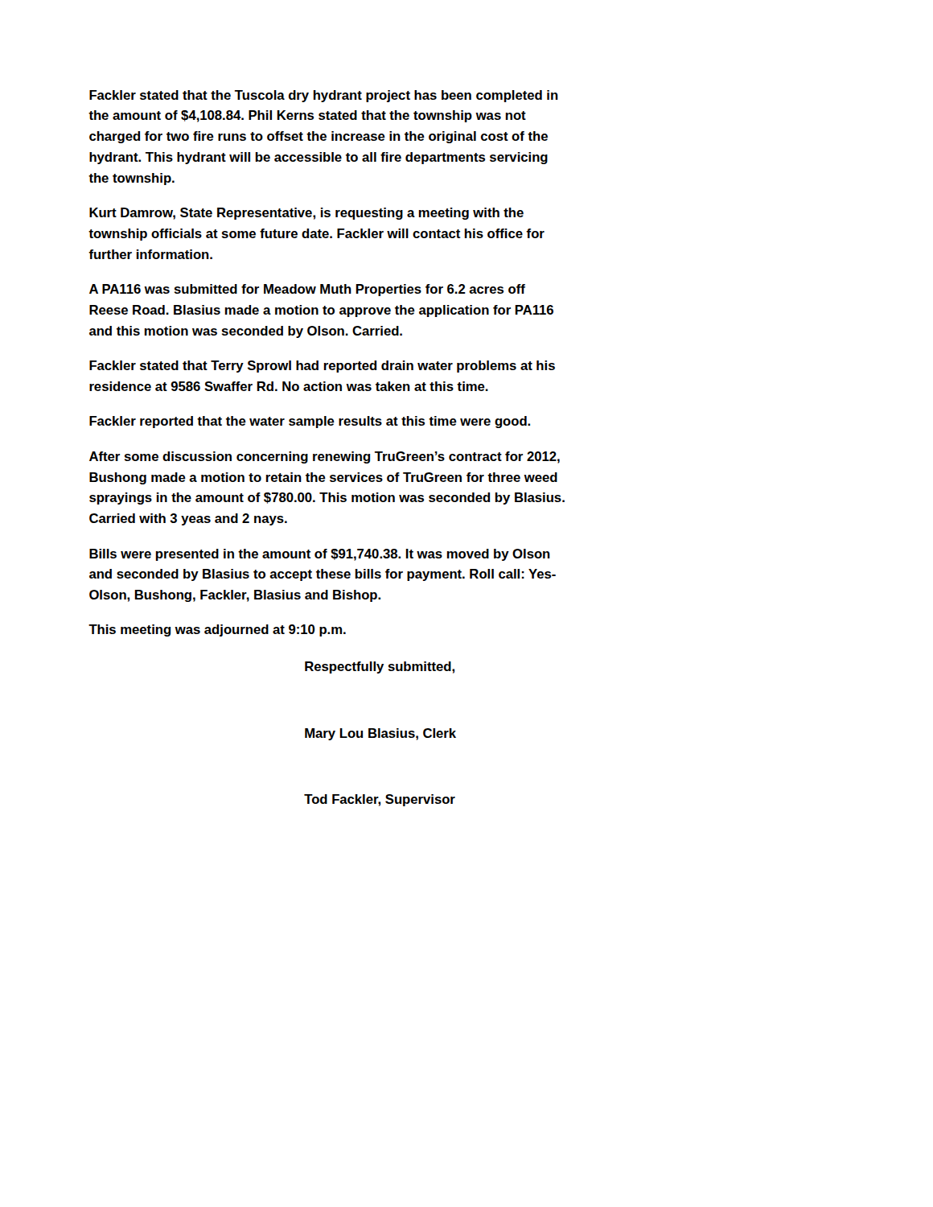Fackler stated that the Tuscola dry hydrant project has been completed in the amount of $4,108.84. Phil Kerns stated that the township was not charged for two fire runs to offset the increase in the original cost of the hydrant. This hydrant will be accessible to all fire departments servicing the township.
Kurt Damrow, State Representative, is requesting a meeting with the township officials at some future date. Fackler will contact his office for further information.
A PA116 was submitted for Meadow Muth Properties for 6.2 acres off Reese Road. Blasius made a motion to approve the application for PA116 and this motion was seconded by Olson. Carried.
Fackler stated that Terry Sprowl had reported drain water problems at his residence at 9586 Swaffer Rd. No action was taken at this time.
Fackler reported that the water sample results at this time were good.
After some discussion concerning renewing TruGreen’s contract for 2012, Bushong made a motion to retain the services of TruGreen for three weed sprayings in the amount of $780.00. This motion was seconded by Blasius. Carried with 3 yeas and 2 nays.
Bills were presented in the amount of $91,740.38. It was moved by Olson and seconded by Blasius to accept these bills for payment. Roll call: Yes-Olson, Bushong, Fackler, Blasius and Bishop.
This meeting was adjourned at 9:10 p.m.
Respectfully submitted,
Mary Lou Blasius, Clerk
Tod Fackler, Supervisor